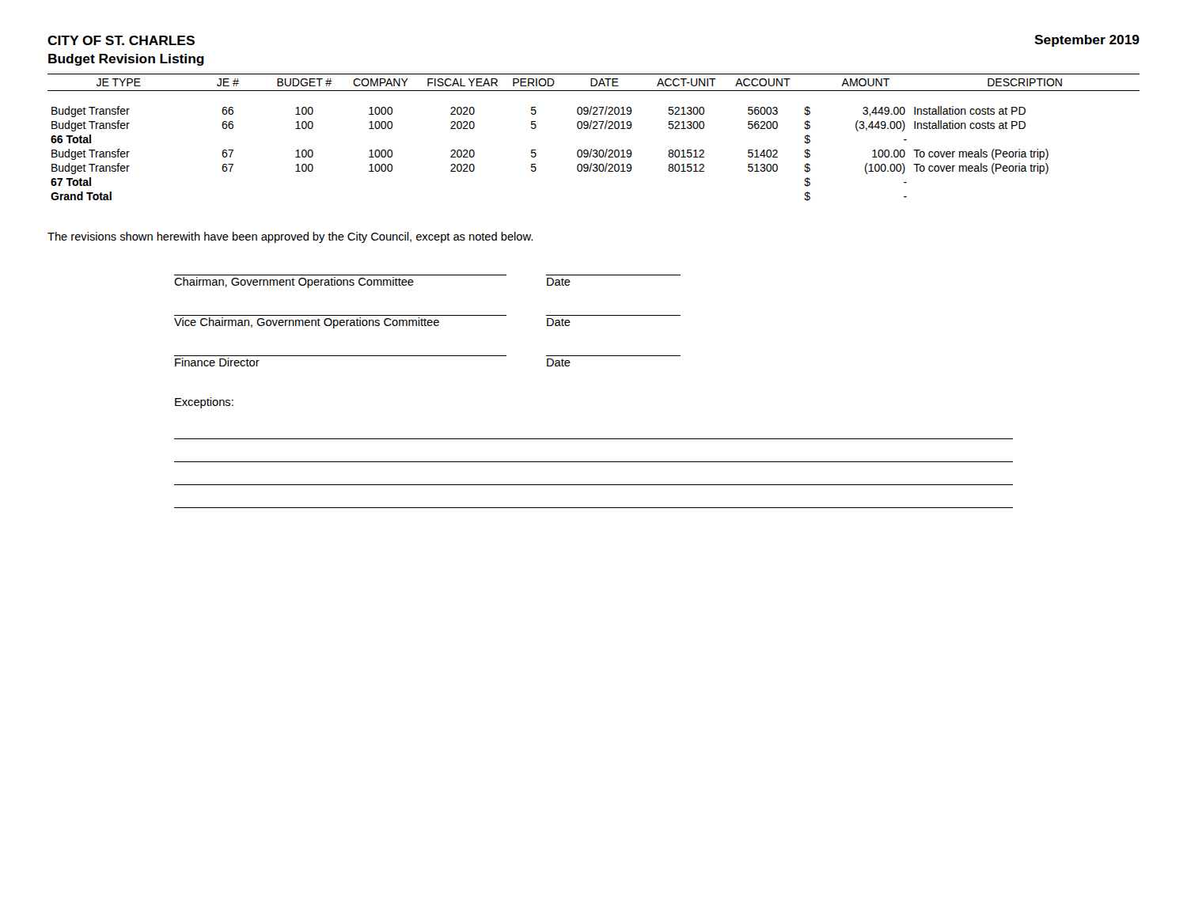CITY OF ST. CHARLES
Budget Revision Listing
September 2019
| JE TYPE | JE # | BUDGET # | COMPANY | FISCAL YEAR | PERIOD | DATE | ACCT-UNIT | ACCOUNT | | AMOUNT | DESCRIPTION |
| --- | --- | --- | --- | --- | --- | --- | --- | --- | --- | --- | --- |
| Budget Transfer | 66 | 100 | 1000 | 2020 | 5 | 09/27/2019 | 521300 | 56003 | $ | 3,449.00 | Installation costs at PD |
| Budget Transfer | 66 | 100 | 1000 | 2020 | 5 | 09/27/2019 | 521300 | 56200 | $ | (3,449.00) | Installation costs at PD |
| 66 Total | | $ | - | |
| Budget Transfer | 67 | 100 | 1000 | 2020 | 5 | 09/30/2019 | 801512 | 51402 | $ | 100.00 | To cover meals (Peoria trip) |
| Budget Transfer | 67 | 100 | 1000 | 2020 | 5 | 09/30/2019 | 801512 | 51300 | $ | (100.00) | To cover meals (Peoria trip) |
| 67 Total | | $ | - | |
| Grand Total | | $ | - | |
The revisions shown herewith have been approved by the City Council, except as noted below.
Chairman, Government Operations Committee
Date
Vice Chairman, Government Operations Committee
Date
Finance Director
Date
Exceptions: